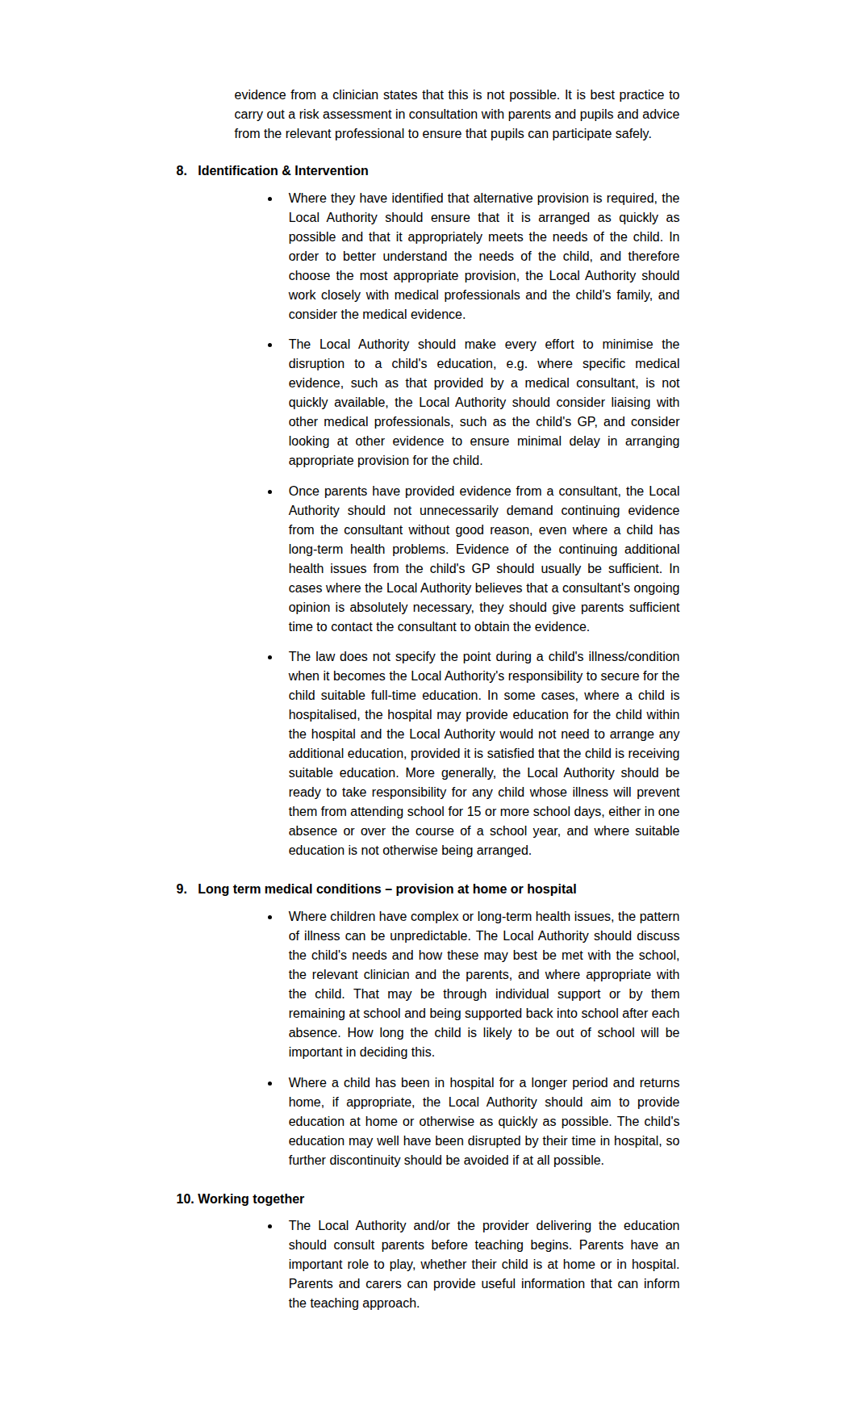evidence from a clinician states that this is not possible. It is best practice to carry out a risk assessment in consultation with parents and pupils and advice from the relevant professional to ensure that pupils can participate safely.
8. Identification & Intervention
Where they have identified that alternative provision is required, the Local Authority should ensure that it is arranged as quickly as possible and that it appropriately meets the needs of the child. In order to better understand the needs of the child, and therefore choose the most appropriate provision, the Local Authority should work closely with medical professionals and the child's family, and consider the medical evidence.
The Local Authority should make every effort to minimise the disruption to a child's education, e.g. where specific medical evidence, such as that provided by a medical consultant, is not quickly available, the Local Authority should consider liaising with other medical professionals, such as the child's GP, and consider looking at other evidence to ensure minimal delay in arranging appropriate provision for the child.
Once parents have provided evidence from a consultant, the Local Authority should not unnecessarily demand continuing evidence from the consultant without good reason, even where a child has long-term health problems. Evidence of the continuing additional health issues from the child's GP should usually be sufficient. In cases where the Local Authority believes that a consultant's ongoing opinion is absolutely necessary, they should give parents sufficient time to contact the consultant to obtain the evidence.
The law does not specify the point during a child's illness/condition when it becomes the Local Authority's responsibility to secure for the child suitable full-time education. In some cases, where a child is hospitalised, the hospital may provide education for the child within the hospital and the Local Authority would not need to arrange any additional education, provided it is satisfied that the child is receiving suitable education. More generally, the Local Authority should be ready to take responsibility for any child whose illness will prevent them from attending school for 15 or more school days, either in one absence or over the course of a school year, and where suitable education is not otherwise being arranged.
9. Long term medical conditions – provision at home or hospital
Where children have complex or long-term health issues, the pattern of illness can be unpredictable. The Local Authority should discuss the child's needs and how these may best be met with the school, the relevant clinician and the parents, and where appropriate with the child. That may be through individual support or by them remaining at school and being supported back into school after each absence. How long the child is likely to be out of school will be important in deciding this.
Where a child has been in hospital for a longer period and returns home, if appropriate, the Local Authority should aim to provide education at home or otherwise as quickly as possible. The child's education may well have been disrupted by their time in hospital, so further discontinuity should be avoided if at all possible.
10. Working together
The Local Authority and/or the provider delivering the education should consult parents before teaching begins. Parents have an important role to play, whether their child is at home or in hospital. Parents and carers can provide useful information that can inform the teaching approach.